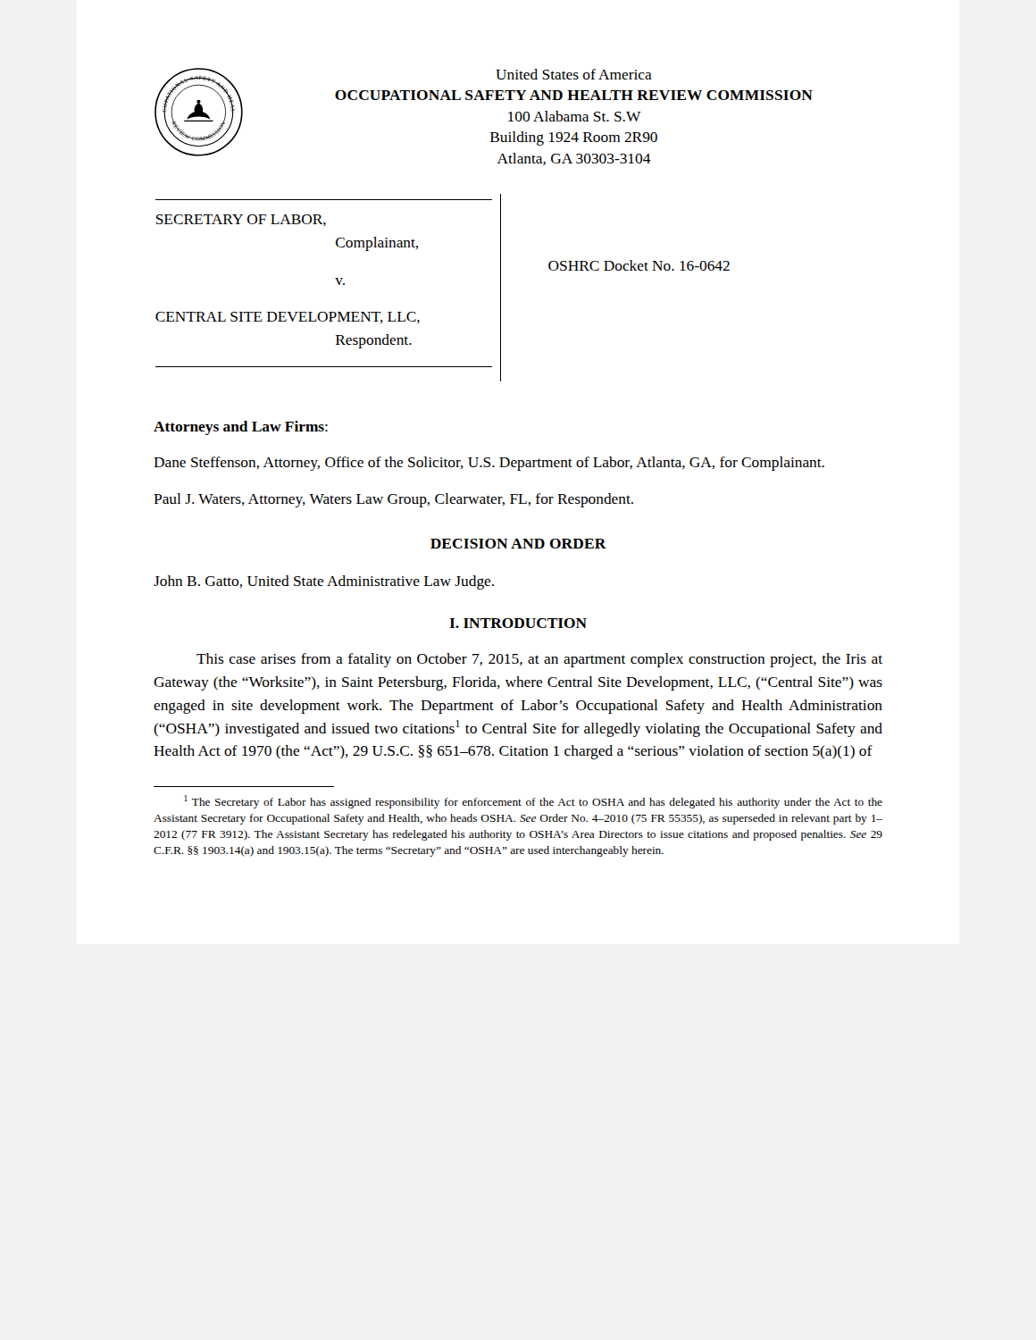OCCUPATIONAL SAFETY AND HEALTH REVIEW COMMISSION
United States of America
OCCUPATIONAL SAFETY AND HEALTH REVIEW COMMISSION
100 Alabama St. S.W
Building 1924 Room 2R90
Atlanta, GA 30303-3104
SECRETARY OF LABOR,
Complainant,
v.
CENTRAL SITE DEVELOPMENT, LLC,
Respondent.
OSHRC Docket No. 16-0642
Attorneys and Law Firms:
Dane Steffenson, Attorney, Office of the Solicitor, U.S. Department of Labor, Atlanta, GA, for Complainant.
Paul J. Waters, Attorney, Waters Law Group, Clearwater, FL, for Respondent.
DECISION AND ORDER
John B. Gatto, United State Administrative Law Judge.
I. INTRODUCTION
This case arises from a fatality on October 7, 2015, at an apartment complex construction project, the Iris at Gateway (the “Worksite”), in Saint Petersburg, Florida, where Central Site Development, LLC, (“Central Site”) was engaged in site development work. The Department of Labor’s Occupational Safety and Health Administration (“OSHA”) investigated and issued two citations1 to Central Site for allegedly violating the Occupational Safety and Health Act of 1970 (the “Act”), 29 U.S.C. §§ 651–678. Citation 1 charged a “serious” violation of section 5(a)(1) of
1 The Secretary of Labor has assigned responsibility for enforcement of the Act to OSHA and has delegated his authority under the Act to the Assistant Secretary for Occupational Safety and Health, who heads OSHA. See Order No. 4–2010 (75 FR 55355), as superseded in relevant part by 1–2012 (77 FR 3912). The Assistant Secretary has redelegated his authority to OSHA’s Area Directors to issue citations and proposed penalties. See 29 C.F.R. §§ 1903.14(a) and 1903.15(a). The terms “Secretary” and “OSHA” are used interchangeably herein.